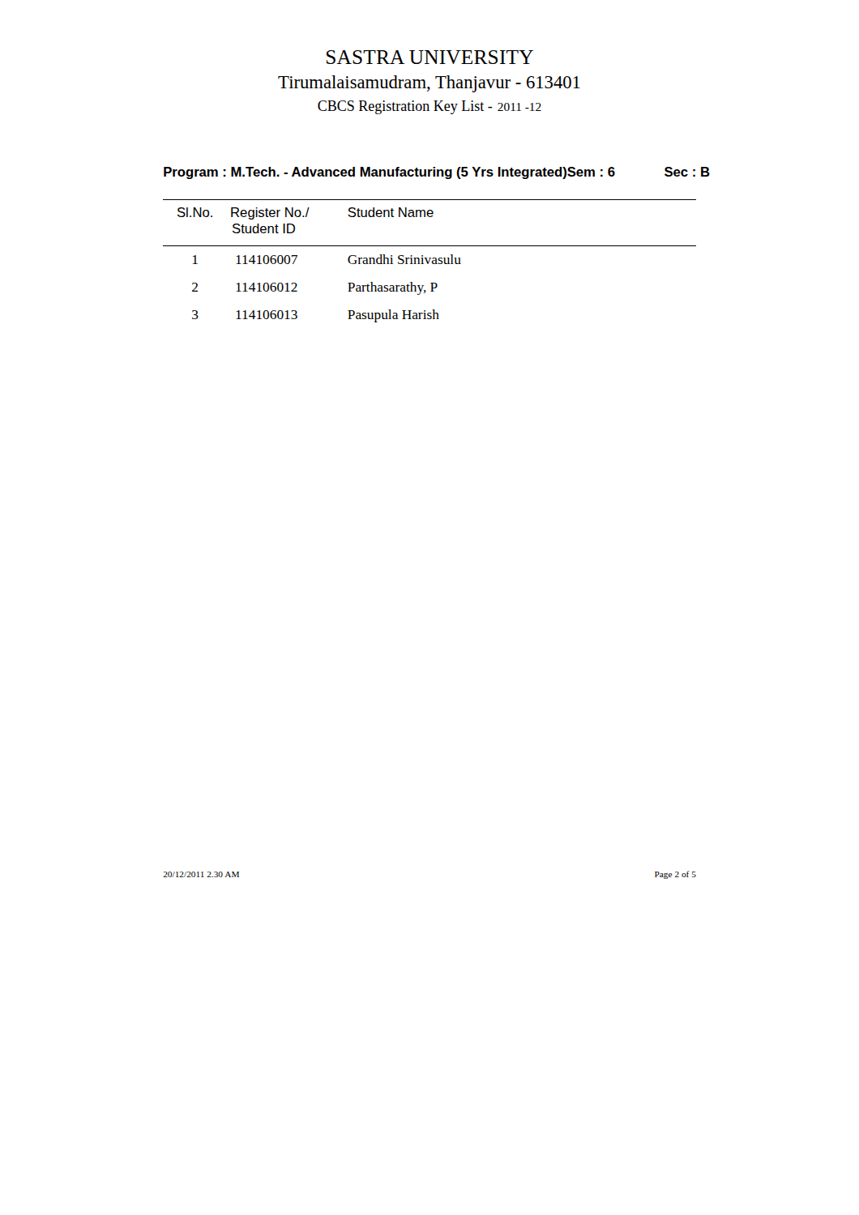SASTRA UNIVERSITY
Tirumalaisamudram, Thanjavur - 613401
CBCS Registration Key List -2011 -12
Program : M.Tech. - Advanced Manufacturing (5 Yrs Integrated)
Sem : 6
Sec : B
| Sl.No. | Register No./ Student ID | Student Name |
| --- | --- | --- |
| 1 | 114106007 | Grandhi Srinivasulu |
| 2 | 114106012 | Parthasarathy, P |
| 3 | 114106013 | Pasupula Harish |
20/12/2011 2.30 AM
Page 2 of 5